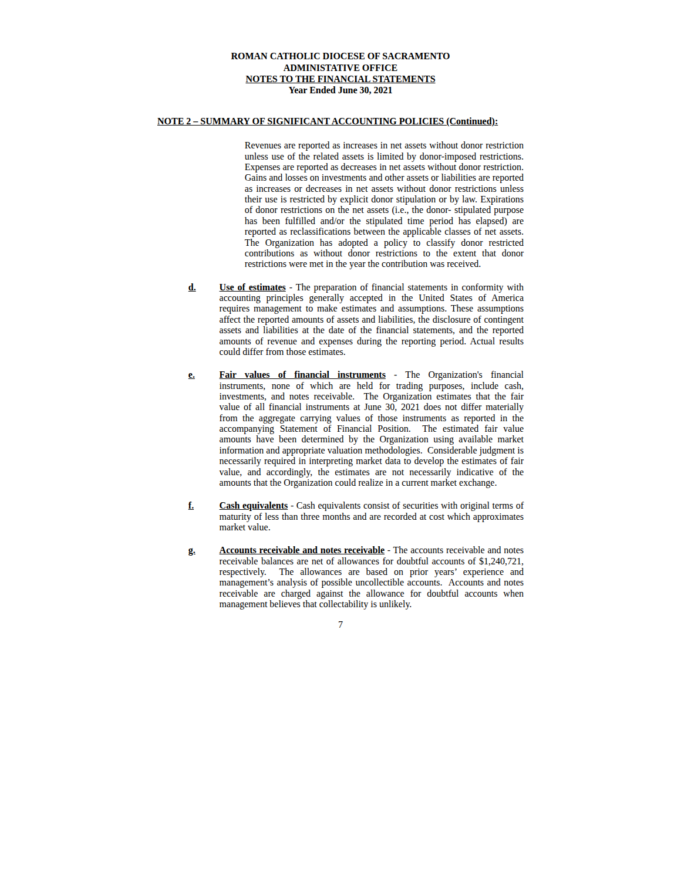ROMAN CATHOLIC DIOCESE OF SACRAMENTO ADMINISTATIVE OFFICE NOTES TO THE FINANCIAL STATEMENTS Year Ended June 30, 2021
NOTE 2 – SUMMARY OF SIGNIFICANT ACCOUNTING POLICIES (Continued):
Revenues are reported as increases in net assets without donor restriction unless use of the related assets is limited by donor-imposed restrictions. Expenses are reported as decreases in net assets without donor restriction. Gains and losses on investments and other assets or liabilities are reported as increases or decreases in net assets without donor restrictions unless their use is restricted by explicit donor stipulation or by law. Expirations of donor restrictions on the net assets (i.e., the donor- stipulated purpose has been fulfilled and/or the stipulated time period has elapsed) are reported as reclassifications between the applicable classes of net assets. The Organization has adopted a policy to classify donor restricted contributions as without donor restrictions to the extent that donor restrictions were met in the year the contribution was received.
d.
Use of estimates - The preparation of financial statements in conformity with accounting principles generally accepted in the United States of America requires management to make estimates and assumptions. These assumptions affect the reported amounts of assets and liabilities, the disclosure of contingent assets and liabilities at the date of the financial statements, and the reported amounts of revenue and expenses during the reporting period. Actual results could differ from those estimates.
e.
Fair values of financial instruments - The Organization's financial instruments, none of which are held for trading purposes, include cash, investments, and notes receivable. The Organization estimates that the fair value of all financial instruments at June 30, 2021 does not differ materially from the aggregate carrying values of those instruments as reported in the accompanying Statement of Financial Position. The estimated fair value amounts have been determined by the Organization using available market information and appropriate valuation methodologies. Considerable judgment is necessarily required in interpreting market data to develop the estimates of fair value, and accordingly, the estimates are not necessarily indicative of the amounts that the Organization could realize in a current market exchange.
f.
Cash equivalents - Cash equivalents consist of securities with original terms of maturity of less than three months and are recorded at cost which approximates market value.
g.
Accounts receivable and notes receivable - The accounts receivable and notes receivable balances are net of allowances for doubtful accounts of $1,240,721, respectively. The allowances are based on prior years’ experience and management’s analysis of possible uncollectible accounts. Accounts and notes receivable are charged against the allowance for doubtful accounts when management believes that collectability is unlikely.
7